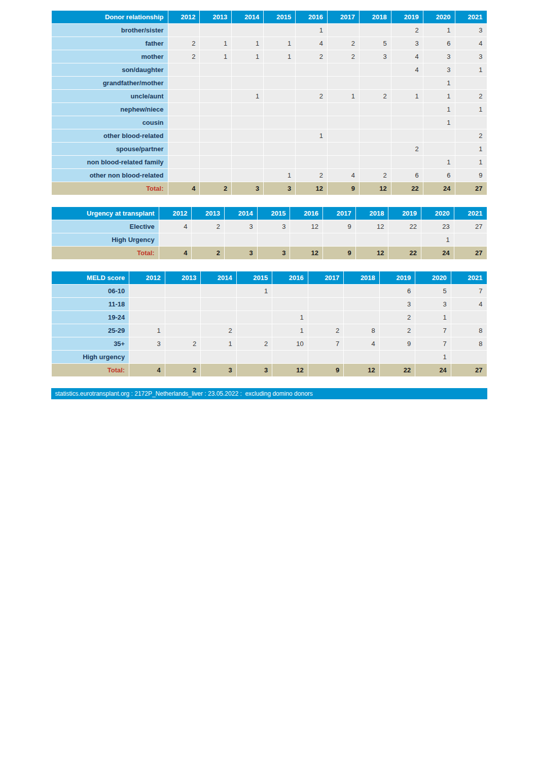| Donor relationship | 2012 | 2013 | 2014 | 2015 | 2016 | 2017 | 2018 | 2019 | 2020 | 2021 |
| --- | --- | --- | --- | --- | --- | --- | --- | --- | --- | --- |
| brother/sister | | | | | 1 | | | 2 | 1 | 3 |
| father | 2 | 1 | 1 | 1 | 4 | 2 | 5 | 3 | 6 | 4 |
| mother | 2 | 1 | 1 | 1 | 2 | 2 | 3 | 4 | 3 | 3 |
| son/daughter | | | | | | | | 4 | 3 | 1 |
| grandfather/mother | | | | | | | | | 1 | |
| uncle/aunt | | | 1 | | 2 | 1 | 2 | 1 | 1 | 2 |
| nephew/niece | | | | | | | | | 1 | 1 |
| cousin | | | | | | | | | 1 | |
| other blood-related | | | | | 1 | | | | | 2 |
| spouse/partner | | | | | | | | 2 | | 1 |
| non blood-related family | | | | | | | | | 1 | 1 |
| other non blood-related | | | | 1 | 2 | 4 | 2 | 6 | 6 | 9 |
| Total: | 4 | 2 | 3 | 3 | 12 | 9 | 12 | 22 | 24 | 27 |
| Urgency at transplant | 2012 | 2013 | 2014 | 2015 | 2016 | 2017 | 2018 | 2019 | 2020 | 2021 |
| --- | --- | --- | --- | --- | --- | --- | --- | --- | --- | --- |
| Elective | 4 | 2 | 3 | 3 | 12 | 9 | 12 | 22 | 23 | 27 |
| High Urgency | | | | | | | | | 1 | |
| Total: | 4 | 2 | 3 | 3 | 12 | 9 | 12 | 22 | 24 | 27 |
| MELD score | 2012 | 2013 | 2014 | 2015 | 2016 | 2017 | 2018 | 2019 | 2020 | 2021 |
| --- | --- | --- | --- | --- | --- | --- | --- | --- | --- | --- |
| 06-10 | | | | 1 | | | | 6 | 5 | 7 |
| 11-18 | | | | | | | | 3 | 3 | 4 |
| 19-24 | | | | | 1 | | | 2 | 1 | |
| 25-29 | 1 | | 2 | | 1 | 2 | 8 | 2 | 7 | 8 |
| 35+ | 3 | 2 | 1 | 2 | 10 | 7 | 4 | 9 | 7 | 8 |
| High urgency | | | | | | | | | 1 | |
| Total: | 4 | 2 | 3 | 3 | 12 | 9 | 12 | 22 | 24 | 27 |
statistics.eurotransplant.org : 2172P_Netherlands_liver : 23.05.2022 : excluding domino donors